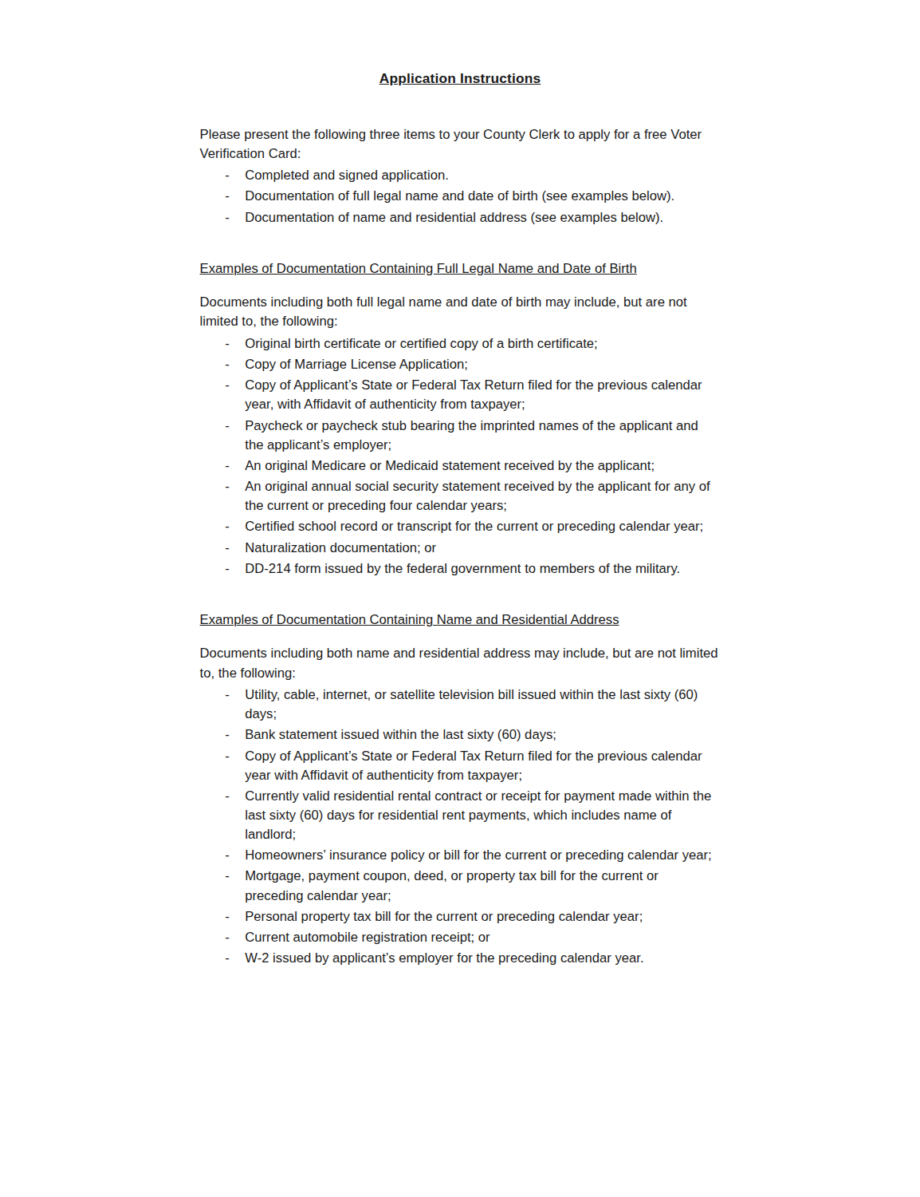Application Instructions
Please present the following three items to your County Clerk to apply for a free Voter Verification Card:
Completed and signed application.
Documentation of full legal name and date of birth (see examples below).
Documentation of name and residential address (see examples below).
Examples of Documentation Containing Full Legal Name and Date of Birth
Documents including both full legal name and date of birth may include, but are not limited to, the following:
Original birth certificate or certified copy of a birth certificate;
Copy of Marriage License Application;
Copy of Applicant’s State or Federal Tax Return filed for the previous calendar year, with Affidavit of authenticity from taxpayer;
Paycheck or paycheck stub bearing the imprinted names of the applicant and the applicant’s employer;
An original Medicare or Medicaid statement received by the applicant;
An original annual social security statement received by the applicant for any of the current or preceding four calendar years;
Certified school record or transcript for the current or preceding calendar year;
Naturalization documentation; or
DD-214 form issued by the federal government to members of the military.
Examples of Documentation Containing Name and Residential Address
Documents including both name and residential address may include, but are not limited to, the following:
Utility, cable, internet, or satellite television bill issued within the last sixty (60) days;
Bank statement issued within the last sixty (60) days;
Copy of Applicant’s State or Federal Tax Return filed for the previous calendar year with Affidavit of authenticity from taxpayer;
Currently valid residential rental contract or receipt for payment made within the last sixty (60) days for residential rent payments, which includes name of landlord;
Homeowners’ insurance policy or bill for the current or preceding calendar year;
Mortgage, payment coupon, deed, or property tax bill for the current or preceding calendar year;
Personal property tax bill for the current or preceding calendar year;
Current automobile registration receipt; or
W-2 issued by applicant’s employer for the preceding calendar year.